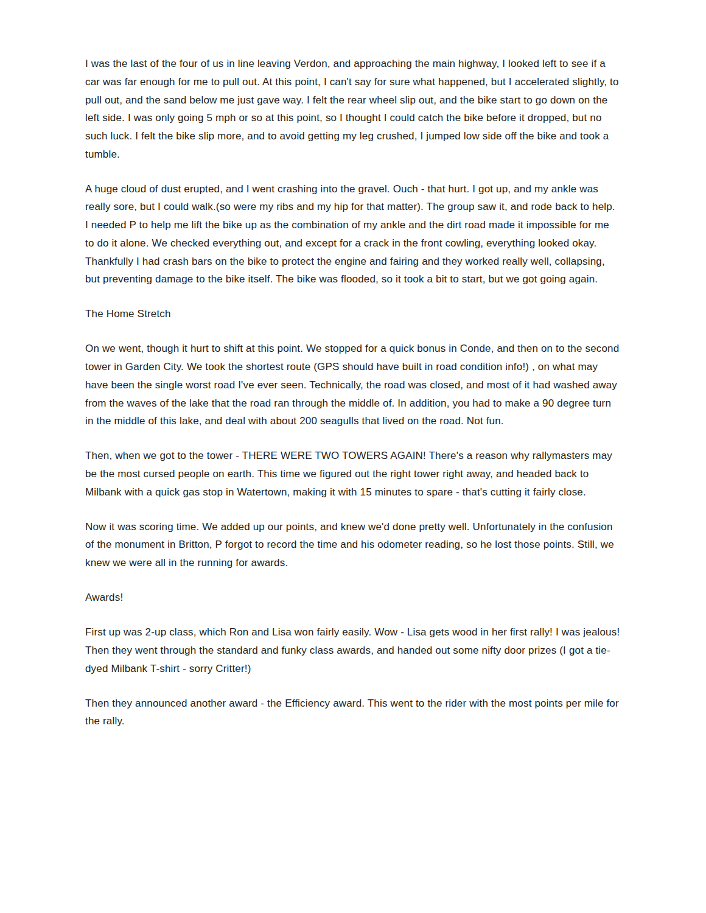I was the last of the four of us in line leaving Verdon, and approaching the main highway, I looked left to see if a car was far enough for me to pull out. At this point, I can't say for sure what happened, but I accelerated slightly, to pull out, and the sand below me just gave way. I felt the rear wheel slip out, and the bike start to go down on the left side. I was only going 5 mph or so at this point, so I thought I could catch the bike before it dropped, but no such luck. I felt the bike slip more, and to avoid getting my leg crushed, I jumped low side off the bike and took a tumble.
A huge cloud of dust erupted, and I went crashing into the gravel. Ouch - that hurt. I got up, and my ankle was really sore, but I could walk.(so were my ribs and my hip for that matter). The group saw it, and rode back to help. I needed P to help me lift the bike up as the combination of my ankle and the dirt road made it impossible for me to do it alone. We checked everything out, and except for a crack in the front cowling, everything looked okay. Thankfully I had crash bars on the bike to protect the engine and fairing and they worked really well, collapsing, but preventing damage to the bike itself. The bike was flooded, so it took a bit to start, but we got going again.
The Home Stretch
On we went, though it hurt to shift at this point. We stopped for a quick bonus in Conde, and then on to the second tower in Garden City. We took the shortest route (GPS should have built in road condition info!) , on what may have been the single worst road I've ever seen. Technically, the road was closed, and most of it had washed away from the waves of the lake that the road ran through the middle of. In addition, you had to make a 90 degree turn in the middle of this lake, and deal with about 200 seagulls that lived on the road. Not fun.
Then, when we got to the tower - THERE WERE TWO TOWERS AGAIN! There's a reason why rallymasters may be the most cursed people on earth. This time we figured out the right tower right away, and headed back to Milbank with a quick gas stop in Watertown, making it with 15 minutes to spare - that's cutting it fairly close.
Now it was scoring time. We added up our points, and knew we'd done pretty well. Unfortunately in the confusion of the monument in Britton, P forgot to record the time and his odometer reading, so he lost those points. Still, we knew we were all in the running for awards.
Awards!
First up was 2-up class, which Ron and Lisa won fairly easily. Wow - Lisa gets wood in her first rally! I was jealous! Then they went through the standard and funky class awards, and handed out some nifty door prizes (I got a tie-dyed Milbank T-shirt - sorry Critter!)
Then they announced another award - the Efficiency award. This went to the rider with the most points per mile for the rally.